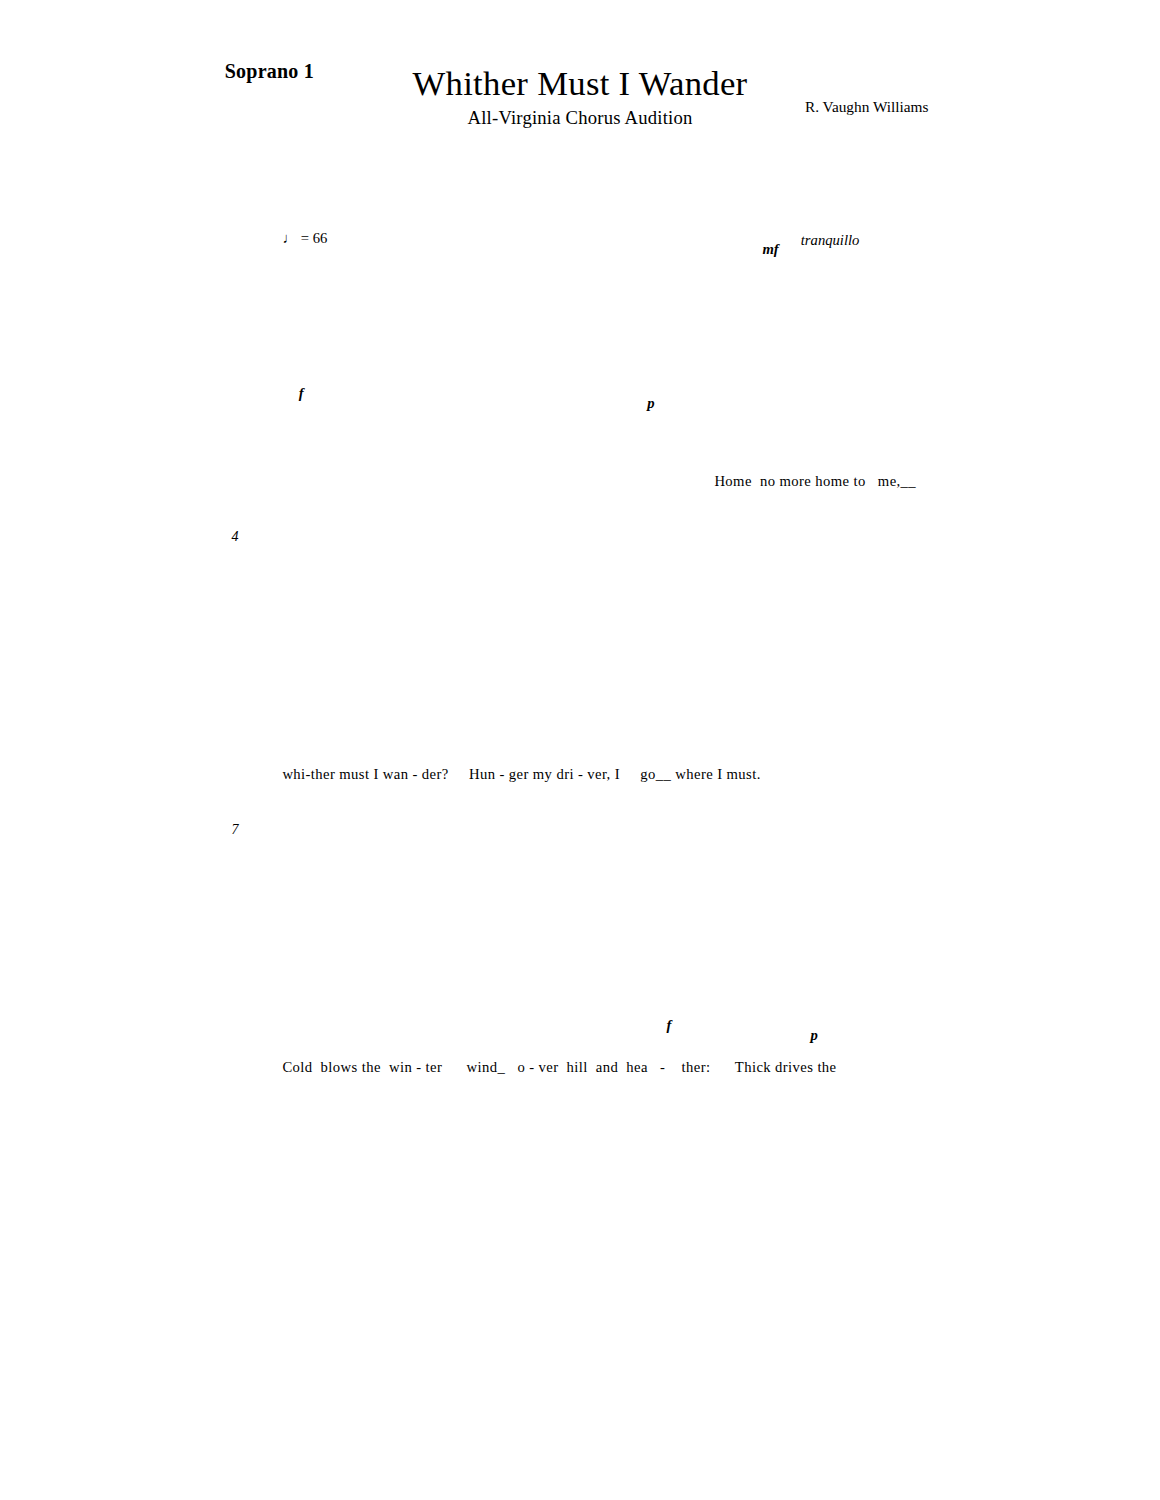Soprano 1
Whither Must I Wander
All-Virginia Chorus Audition
R. Vaughn Williams
Tempo: quarter note equals 66. Key of G major, common time. Voice: mezzo-forte, tranquillo. Piano: forte, then piano.
Measures 1–3
♩ = 66 mf tranquillo f p
Home no more home to me,__
4
Measures 4–6
whi‑ther must I wan ‑ der? Hun ‑ ger my dri ‑ ver, I go__ where I must.
7
Measures 7–9
f p
Cold blows the win ‑ ter wind_ o ‑ ver hill and hea ‑ ther: Thick drives the